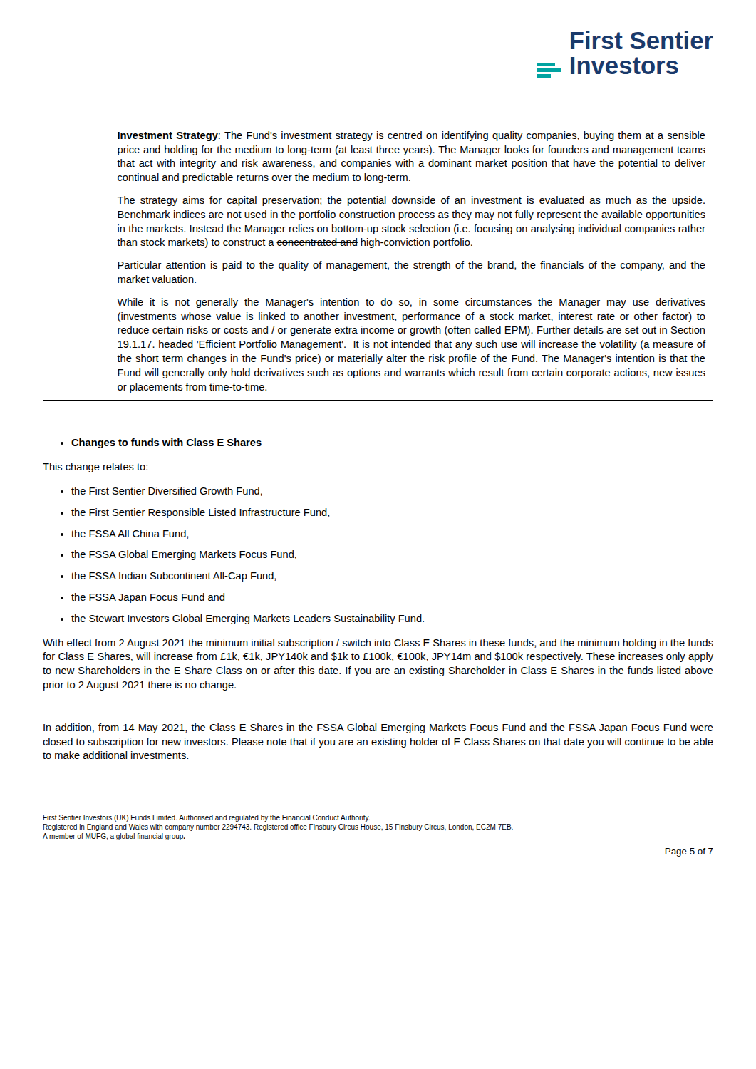First Sentier
Investors
| | Investment Strategy : The Fund's investment strategy is centred on identifying quality companies, buying them at a sensible price and holding for the medium to long-term (at least three years). The Manager looks for founders and management teams that act with integrity and risk awareness, and companies with a dominant market position that have the potential to deliver continual and predictable returns over the medium to long-term. The strategy aims for capital preservation; the potential downside of an investment is evaluated as much as the upside. Benchmark indices are not used in the portfolio construction process as they may not fully represent the available opportunities in the markets. Instead the Manager relies on bottom-up stock selection (i.e. focusing on analysing individual companies rather than stock markets) to construct a concentrated and high-conviction portfolio. Particular attention is paid to the quality of management, the strength of the brand, the financials of the company, and the market valuation. While it is not generally the Manager's intention to do so, in some circumstances the Manager may use derivatives (investments whose value is linked to another investment, performance of a stock market, interest rate or other factor) to reduce certain risks or costs and / or generate extra income or growth (often called EPM). Further details are set out in Section 19.1.17. headed 'Efficient Portfolio Management'. It is not intended that any such use will increase the volatility (a measure of the short term changes in the Fund's price) or materially alter the risk profile of the Fund. The Manager's intention is that the Fund will generally only hold derivatives such as options and warrants which result from certain corporate actions, new issues or placements from time-to-time. |
Changes to funds with Class E Shares
This change relates to:
the First Sentier Diversified Growth Fund,
the First Sentier Responsible Listed Infrastructure Fund,
the FSSA All China Fund,
the FSSA Global Emerging Markets Focus Fund,
the FSSA Indian Subcontinent All-Cap Fund,
the FSSA Japan Focus Fund and
the Stewart Investors Global Emerging Markets Leaders Sustainability Fund.
With effect from 2 August 2021 the minimum initial subscription / switch into Class E Shares in these funds, and the minimum holding in the funds for Class E Shares, will increase from £1k, €1k, JPY140k and $1k to £100k, €100k, JPY14m and $100k respectively. These increases only apply to new Shareholders in the E Share Class on or after this date. If you are an existing Shareholder in Class E Shares in the funds listed above prior to 2 August 2021 there is no change.
In addition, from 14 May 2021, the Class E Shares in the FSSA Global Emerging Markets Focus Fund and the FSSA Japan Focus Fund were closed to subscription for new investors. Please note that if you are an existing holder of E Class Shares on that date you will continue to be able to make additional investments.
First Sentier Investors (UK) Funds Limited. Authorised and regulated by the Financial Conduct Authority.
Registered in England and Wales with company number 2294743. Registered office Finsbury Circus House, 15 Finsbury Circus, London, EC2M 7EB.
A member of MUFG, a global financial group.
Page 5 of 7